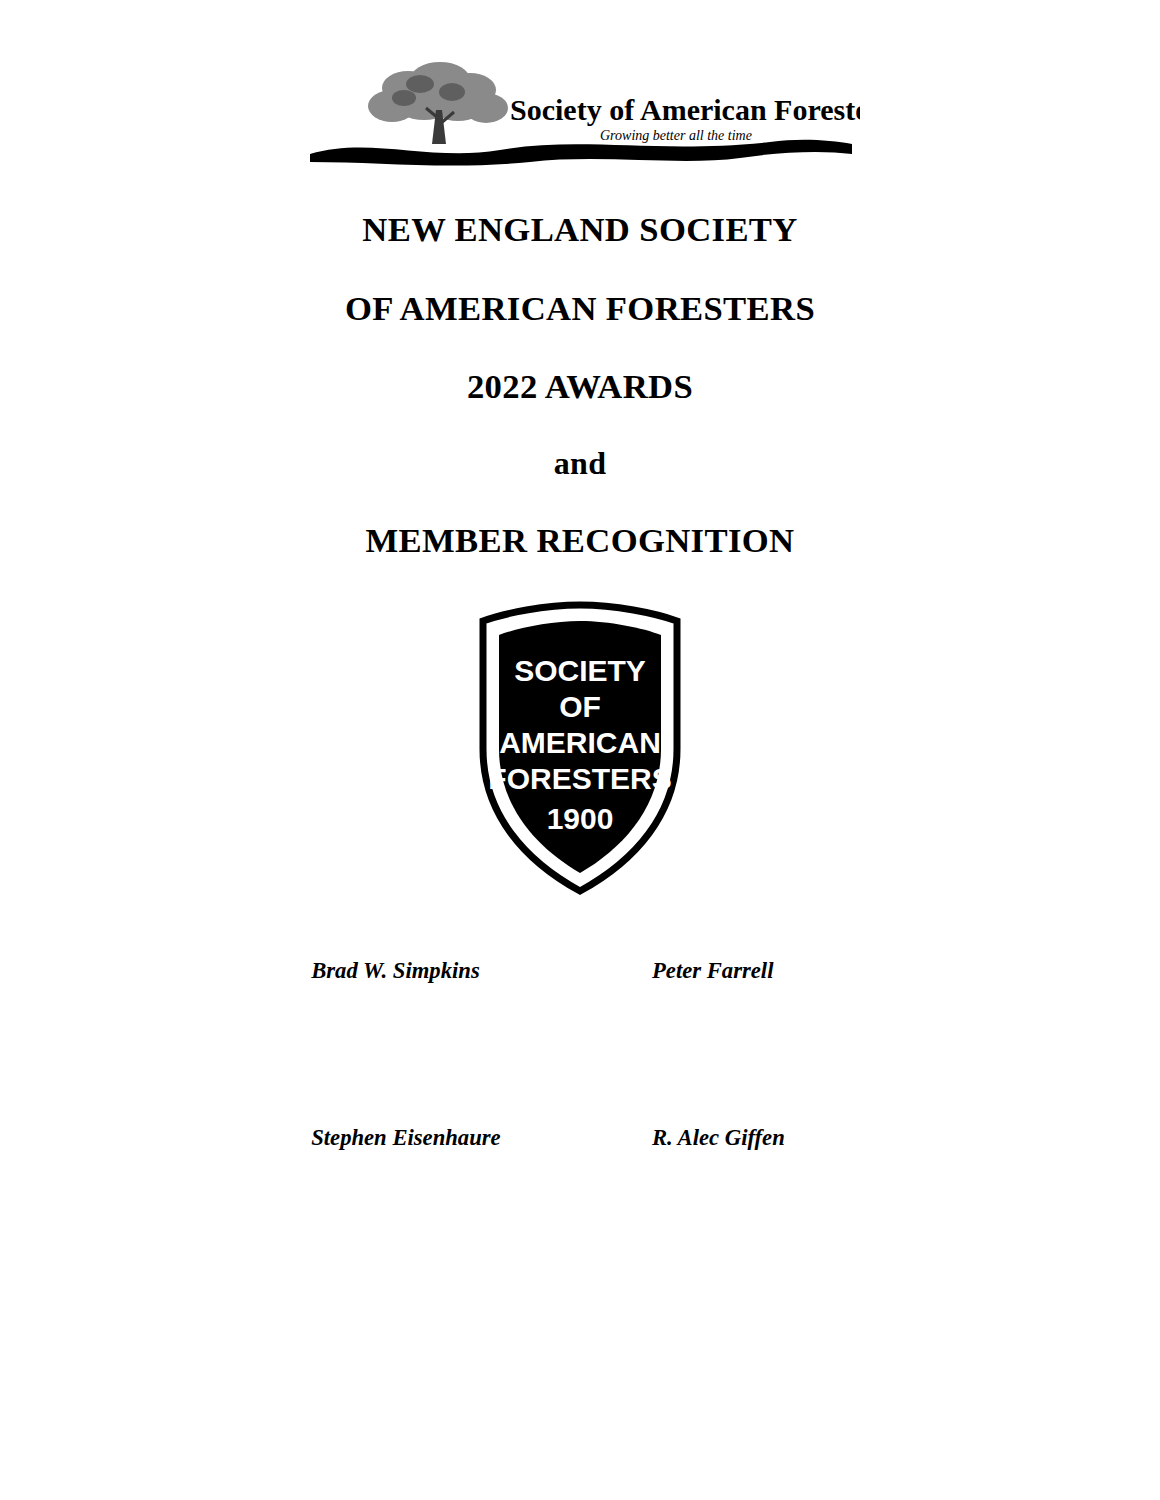Society of American Foresters Growing better all the time
NEW ENGLAND SOCIETY
OF AMERICAN FORESTERS
2022 AWARDS
and
MEMBER RECOGNITION
SOCIETY OF AMERICAN FORESTERS 1900
| Brad W. Simpkins | Peter Farrell |
| Stephen Eisenhaure | R. Alec Giffen |